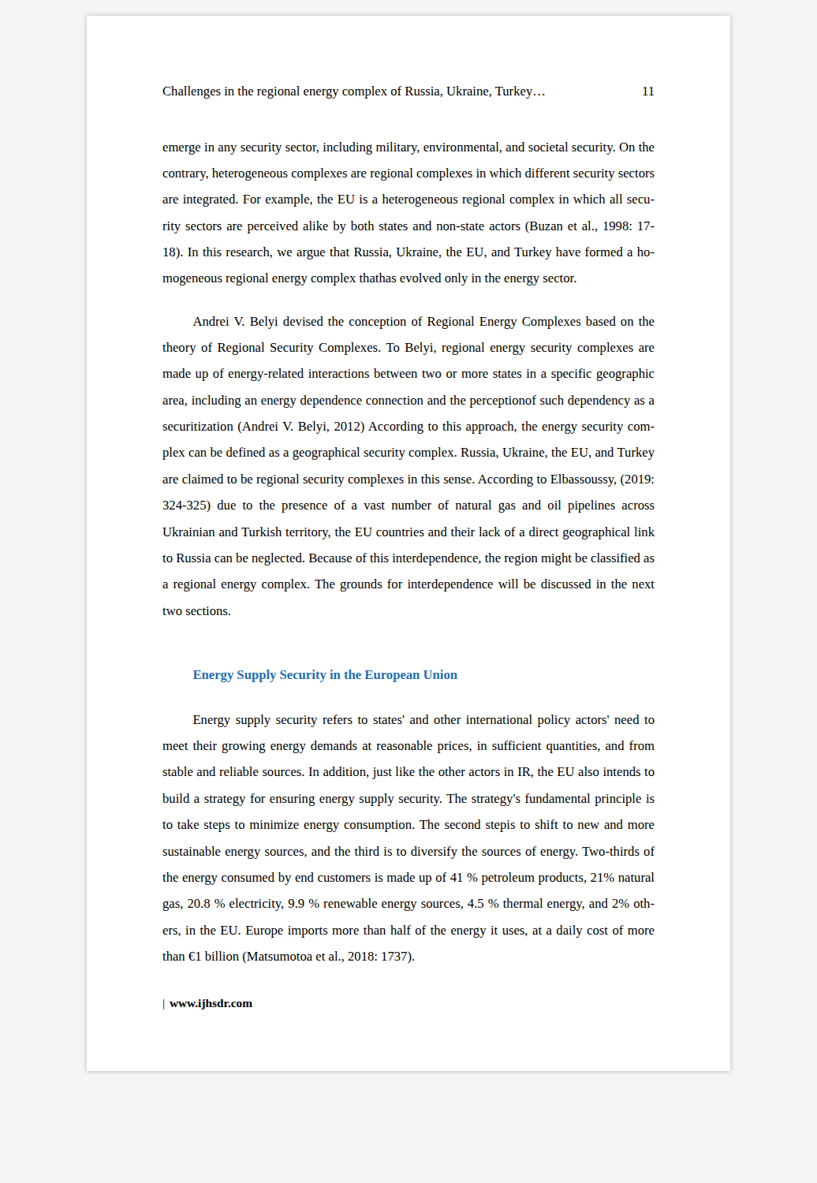Challenges in the regional energy complex of Russia, Ukraine, Turkey… 11
emerge in any security sector, including military, environmental, and societal security. On the contrary, heterogeneous complexes are regional complexes in which different security sectors are integrated. For example, the EU is a heterogeneous regional complex in which all security sectors are perceived alike by both states and non-state actors (Buzan et al., 1998: 17-18). In this research, we argue that Russia, Ukraine, the EU, and Turkey have formed a homogeneous regional energy complex thathas evolved only in the energy sector.
Andrei V. Belyi devised the conception of Regional Energy Complexes based on the theory of Regional Security Complexes. To Belyi, regional energy security complexes are made up of energy-related interactions between two or more states in a specific geographic area, including an energy dependence connection and the perceptionof such dependency as a securitization (Andrei V. Belyi, 2012) According to this approach, the energy security complex can be defined as a geographical security complex. Russia, Ukraine, the EU, and Turkey are claimed to be regional security complexes in this sense. According to Elbassoussy, (2019: 324-325) due to the presence of a vast number of natural gas and oil pipelines across Ukrainian and Turkish territory, the EU countries and their lack of a direct geographical link to Russia can be neglected. Because of this interdependence, the region might be classified as a regional energy complex. The grounds for interdependence will be discussed in the next two sections.
Energy Supply Security in the European Union
Energy supply security refers to states' and other international policy actors' need to meet their growing energy demands at reasonable prices, in sufficient quantities, and from stable and reliable sources. In addition, just like the other actors in IR, the EU also intends to build a strategy for ensuring energy supply security. The strategy's fundamental principle is to take steps to minimize energy consumption. The second stepis to shift to new and more sustainable energy sources, and the third is to diversify the sources of energy. Two-thirds of the energy consumed by end customers is made up of 41 % petroleum products, 21% natural gas, 20.8 % electricity, 9.9 % renewable energy sources, 4.5 % thermal energy, and 2% others, in the EU. Europe imports more than half of the energy it uses, at a daily cost of more than €1 billion (Matsumotoa et al., 2018: 1737).
| www.ijhsdr.com